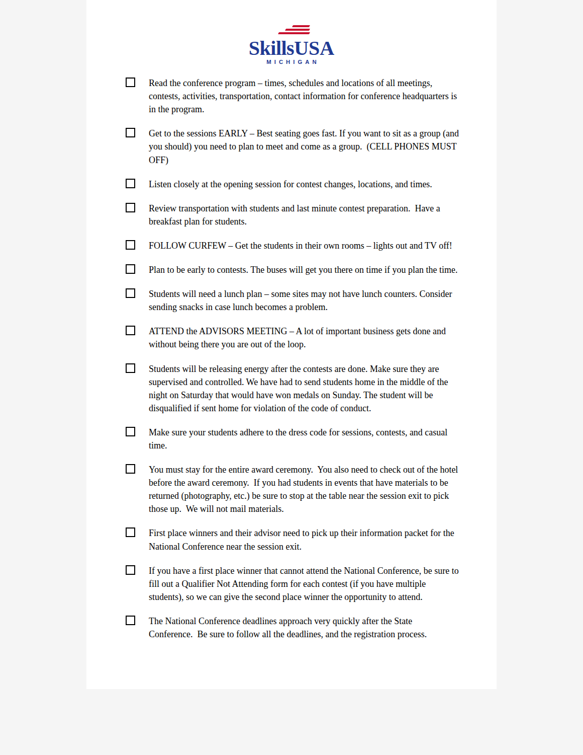SkillsUSA
MICHIGAN
Read the conference program – times, schedules and locations of all meetings, contests, activities, transportation, contact information for conference headquarters is in the program.
Get to the sessions EARLY – Best seating goes fast. If you want to sit as a group (and you should) you need to plan to meet and come as a group. (CELL PHONES MUST OFF)
Listen closely at the opening session for contest changes, locations, and times.
Review transportation with students and last minute contest preparation. Have a breakfast plan for students.
FOLLOW CURFEW – Get the students in their own rooms – lights out and TV off!
Plan to be early to contests. The buses will get you there on time if you plan the time.
Students will need a lunch plan – some sites may not have lunch counters. Consider sending snacks in case lunch becomes a problem.
ATTEND the ADVISORS MEETING – A lot of important business gets done and without being there you are out of the loop.
Students will be releasing energy after the contests are done. Make sure they are supervised and controlled. We have had to send students home in the middle of the night on Saturday that would have won medals on Sunday. The student will be disqualified if sent home for violation of the code of conduct.
Make sure your students adhere to the dress code for sessions, contests, and casual time.
You must stay for the entire award ceremony. You also need to check out of the hotel before the award ceremony. If you had students in events that have materials to be returned (photography, etc.) be sure to stop at the table near the session exit to pick those up. We will not mail materials.
First place winners and their advisor need to pick up their information packet for the National Conference near the session exit.
If you have a first place winner that cannot attend the National Conference, be sure to fill out a Qualifier Not Attending form for each contest (if you have multiple students), so we can give the second place winner the opportunity to attend.
The National Conference deadlines approach very quickly after the State Conference. Be sure to follow all the deadlines, and the registration process.